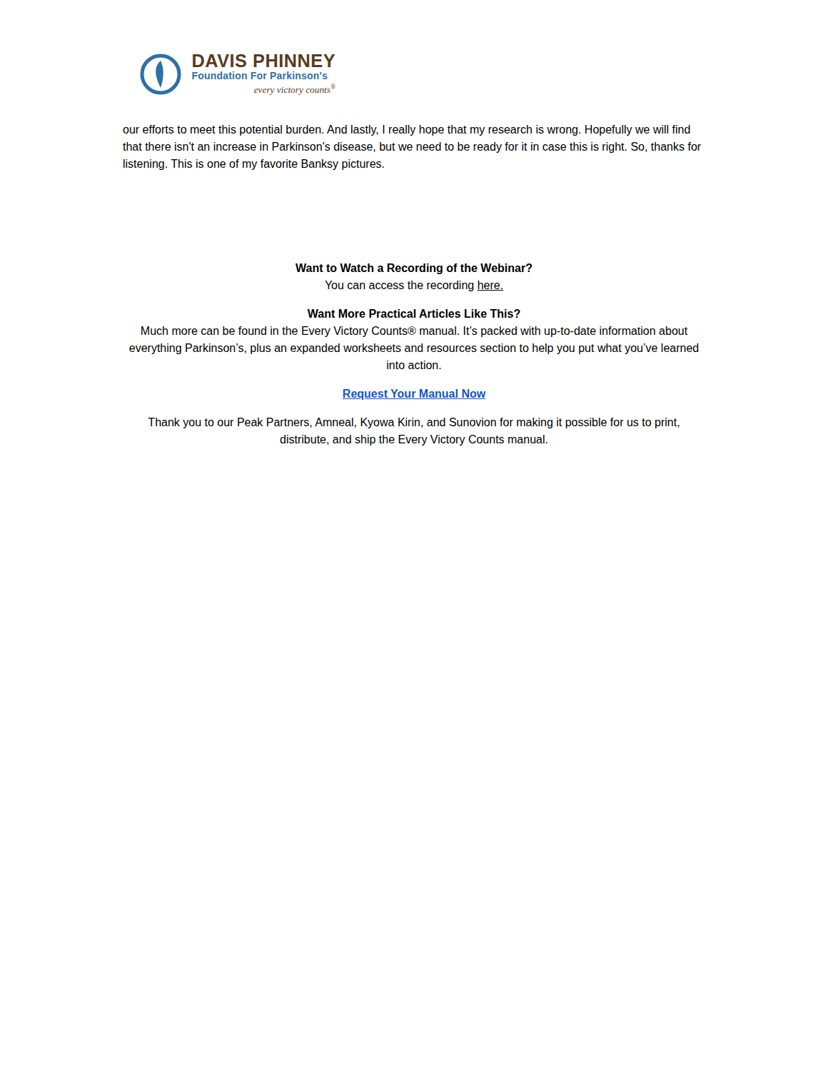DAVIS PHINNEY
Foundation For Parkinson's
every victory counts®
our efforts to meet this potential burden. And lastly, I really hope that my research is wrong. Hopefully we will find that there isn't an increase in Parkinson's disease, but we need to be ready for it in case this is right. So, thanks for listening. This is one of my favorite Banksy pictures.
Want to Watch a Recording of the Webinar?
You can access the recording here.
Want More Practical Articles Like This?
Much more can be found in the Every Victory Counts® manual. It’s packed with up-to-date information about everything Parkinson’s, plus an expanded worksheets and resources section to help you put what you’ve learned into action.
Request Your Manual Now
Thank you to our Peak Partners, Amneal, Kyowa Kirin, and Sunovion for making it possible for us to print, distribute, and ship the Every Victory Counts manual.